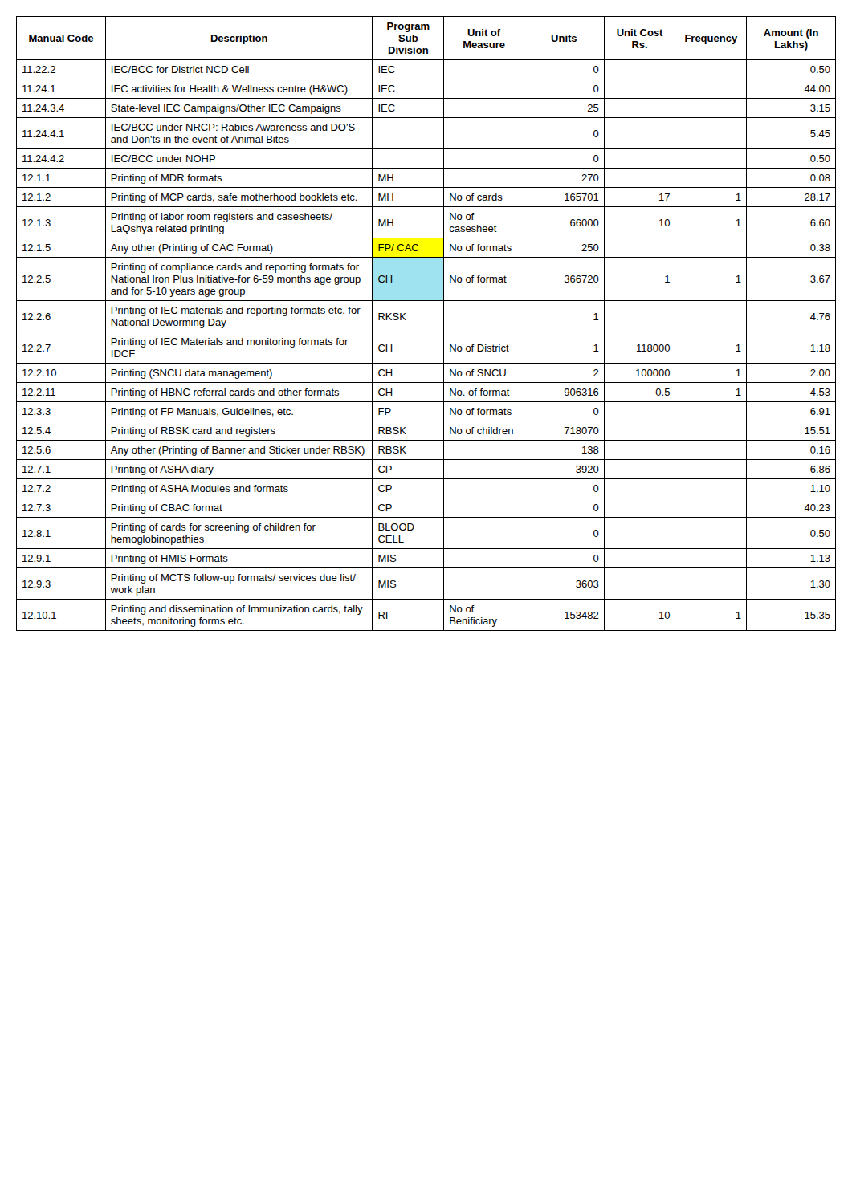| Manual Code | Description | Program Sub Division | Unit of Measure | Units | Unit Cost Rs. | Frequency | Amount (In Lakhs) |
| --- | --- | --- | --- | --- | --- | --- | --- |
| 11.22.2 | IEC/BCC for District NCD Cell | IEC | | 0 | | | 0.50 |
| 11.24.1 | IEC activities for Health & Wellness centre (H&WC) | IEC | | 0 | | | 44.00 |
| 11.24.3.4 | State-level IEC Campaigns/Other IEC Campaigns | IEC | | 25 | | | 3.15 |
| 11.24.4.1 | IEC/BCC under NRCP: Rabies Awareness and DO'S and Don'ts in the event of Animal Bites | | | 0 | | | 5.45 |
| 11.24.4.2 | IEC/BCC under NOHP | | | 0 | | | 0.50 |
| 12.1.1 | Printing of MDR formats | MH | | 270 | | | 0.08 |
| 12.1.2 | Printing of MCP cards, safe motherhood booklets etc. | MH | No of cards | 165701 | 17 | 1 | 28.17 |
| 12.1.3 | Printing of labor room registers and casesheets/ LaQshya related printing | MH | No of casesheet | 66000 | 10 | 1 | 6.60 |
| 12.1.5 | Any other (Printing of CAC Format) | FP/ CAC | No of formats | 250 | | | 0.38 |
| 12.2.5 | Printing of compliance cards and reporting formats for National Iron Plus Initiative-for 6-59 months age group and for 5-10 years age group | CH | No of format | 366720 | 1 | 1 | 3.67 |
| 12.2.6 | Printing of IEC materials and reporting formats etc. for National Deworming Day | RKSK | | 1 | | | 4.76 |
| 12.2.7 | Printing of IEC Materials and monitoring formats for IDCF | CH | No of District | 1 | 118000 | 1 | 1.18 |
| 12.2.10 | Printing (SNCU data management) | CH | No of SNCU | 2 | 100000 | 1 | 2.00 |
| 12.2.11 | Printing of HBNC referral cards and other formats | CH | No. of format | 906316 | 0.5 | 1 | 4.53 |
| 12.3.3 | Printing of FP Manuals, Guidelines, etc. | FP | No of formats | 0 | | | 6.91 |
| 12.5.4 | Printing of RBSK card and registers | RBSK | No of children | 718070 | | | 15.51 |
| 12.5.6 | Any other (Printing of Banner and Sticker under RBSK) | RBSK | | 138 | | | 0.16 |
| 12.7.1 | Printing of ASHA diary | CP | | 3920 | | | 6.86 |
| 12.7.2 | Printing of ASHA Modules and formats | CP | | 0 | | | 1.10 |
| 12.7.3 | Printing of CBAC format | CP | | 0 | | | 40.23 |
| 12.8.1 | Printing of cards for screening of children for hemoglobinopathies | BLOOD CELL | | 0 | | | 0.50 |
| 12.9.1 | Printing of HMIS Formats | MIS | | 0 | | | 1.13 |
| 12.9.3 | Printing of MCTS follow-up formats/ services due list/ work plan | MIS | | 3603 | | | 1.30 |
| 12.10.1 | Printing and dissemination of Immunization cards, tally sheets, monitoring forms etc. | RI | No of Benificiary | 153482 | 10 | 1 | 15.35 |